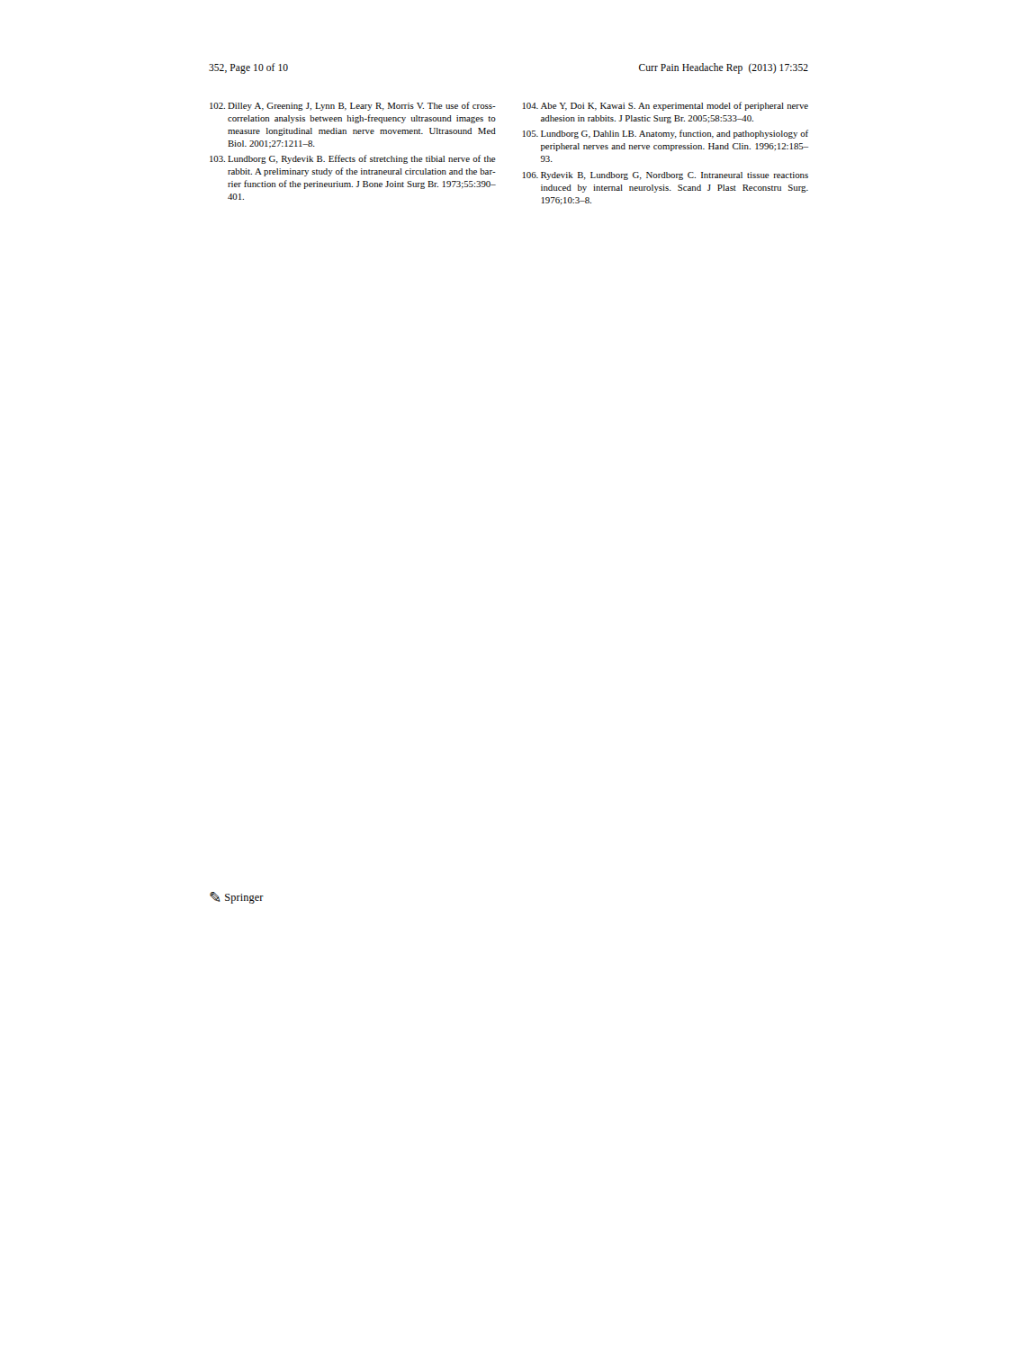352, Page 10 of 10
Curr Pain Headache Rep (2013) 17:352
102. Dilley A, Greening J, Lynn B, Leary R, Morris V. The use of cross-correlation analysis between high-frequency ultrasound images to measure longitudinal median nerve movement. Ultrasound Med Biol. 2001;27:1211–8.
103. Lundborg G, Rydevik B. Effects of stretching the tibial nerve of the rabbit. A preliminary study of the intraneural circulation and the barrier function of the perineurium. J Bone Joint Surg Br. 1973;55:390–401.
104. Abe Y, Doi K, Kawai S. An experimental model of peripheral nerve adhesion in rabbits. J Plastic Surg Br. 2005;58:533–40.
105. Lundborg G, Dahlin LB. Anatomy, function, and pathophysiology of peripheral nerves and nerve compression. Hand Clin. 1996;12:185–93.
106. Rydevik B, Lundborg G, Nordborg C. Intraneural tissue reactions induced by internal neurolysis. Scand J Plast Reconstru Surg. 1976;10:3–8.
✎ Springer